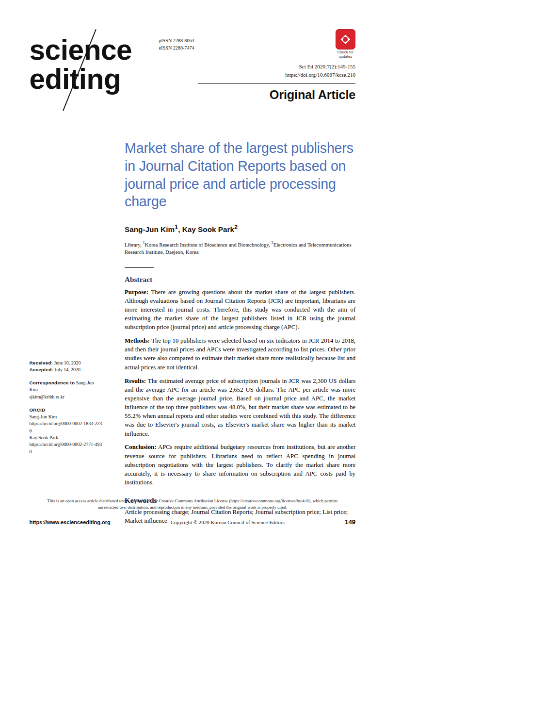science
editing
pISSN 2288-8063
eISSN 2288-7474
Check for
updates
Sci Ed 2020;7(2):149-155
https://doi.org/10.6087/kcse.210
Original Article
Market share of the largest publishers in Journal Citation Reports based on journal price and article processing charge
Sang-Jun Kim1, Kay Sook Park2
Library, 1Korea Research Institute of Bioscience and Biotechnology, 2Electronics and Telecommunications Research Institute, Daejeon, Korea
Abstract
Purpose: There are growing questions about the market share of the largest publishers. Although evaluations based on Journal Citation Reports (JCR) are important, librarians are more interested in journal costs. Therefore, this study was conducted with the aim of estimating the market share of the largest publishers listed in JCR using the journal subscription price (journal price) and article processing charge (APC).
Methods: The top 10 publishers were selected based on six indicators in JCR 2014 to 2018, and then their journal prices and APCs were investigated according to list prices. Other prior studies were also compared to estimate their market share more realistically because list and actual prices are not identical.
Results: The estimated average price of subscription journals in JCR was 2,300 US dollars and the average APC for an article was 2,652 US dollars. The APC per article was more expensive than the average journal price. Based on journal price and APC, the market influence of the top three publishers was 48.0%, but their market share was estimated to be 55.2% when annual reports and other studies were combined with this study. The difference was due to Elsevier's journal costs, as Elsevier's market share was higher than its market influence.
Conclusion: APCs require additional budgetary resources from institutions, but are another revenue source for publishers. Librarians need to reflect APC spending in journal subscription negotiations with the largest publishers. To clarify the market share more accurately, it is necessary to share information on subscription and APC costs paid by institutions.
Keywords
Article processing charge; Journal Citation Reports; Journal subscription price; List price; Market influence
Received: June 10, 2020
Accepted: July 14, 2020
Correspondence to Sang-Jun Kim
sjkim@kribb.re.kr
ORCID
Sang-Jun Kim
https://orcid.org/0000-0002-1833-2236
Kay Sook Park
https://orcid.org/0000-0002-2771-4930
This is an open access article distributed under the terms of the Creative Commons Attribution License (https://creativecommons.org/licenses/by/4.0/), which permits unrestricted use, distribution, and reproduction in any medium, provided the original work is properly cited.
https://www.escienceediting.org
Copyright © 2020 Korean Council of Science Editors
149